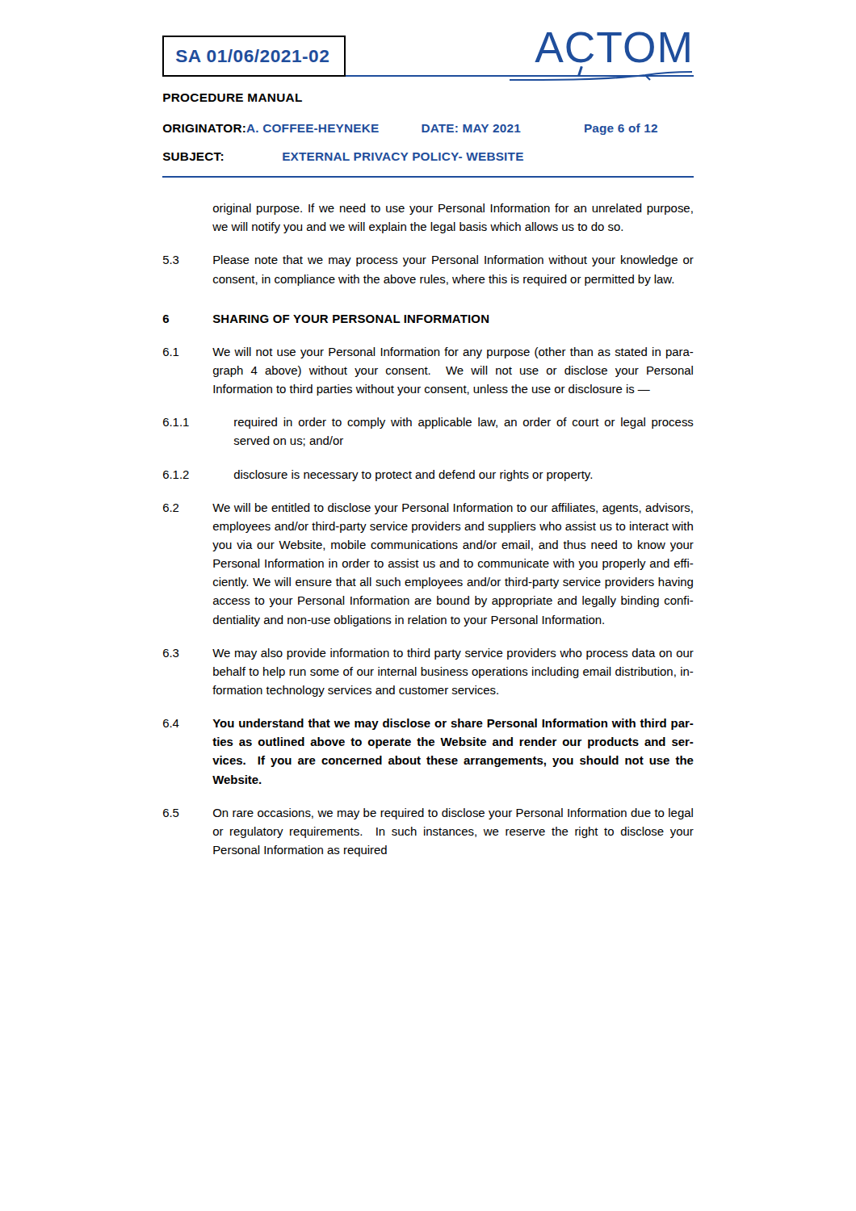SA 01/06/2021-02
ACTOM
PROCEDURE MANUAL
ORIGINATOR: A. COFFEE-HEYNEKE DATE: MAY 2021 Page 6 of 12
SUBJECT: EXTERNAL PRIVACY POLICY- WEBSITE
original purpose. If we need to use your Personal Information for an unrelated purpose, we will notify you and we will explain the legal basis which allows us to do so.
5.3
Please note that we may process your Personal Information without your knowledge or consent, in compliance with the above rules, where this is required or permitted by law.
6
SHARING OF YOUR PERSONAL INFORMATION
6.1
We will not use your Personal Information for any purpose (other than as stated in paragraph 4 above) without your consent. We will not use or disclose your Personal Information to third parties without your consent, unless the use or disclosure is —
6.1.1
required in order to comply with applicable law, an order of court or legal process served on us; and/or
6.1.2
disclosure is necessary to protect and defend our rights or property.
6.2
We will be entitled to disclose your Personal Information to our affiliates, agents, advisors, employees and/or third-party service providers and suppliers who assist us to interact with you via our Website, mobile communications and/or email, and thus need to know your Personal Information in order to assist us and to communicate with you properly and efficiently. We will ensure that all such employees and/or third-party service providers having access to your Personal Information are bound by appropriate and legally binding confidentiality and non-use obligations in relation to your Personal Information.
6.3
We may also provide information to third party service providers who process data on our behalf to help run some of our internal business operations including email distribution, information technology services and customer services.
6.4
You understand that we may disclose or share Personal Information with third parties as outlined above to operate the Website and render our products and services. If you are concerned about these arrangements, you should not use the Website.
6.5
On rare occasions, we may be required to disclose your Personal Information due to legal or regulatory requirements. In such instances, we reserve the right to disclose your Personal Information as required